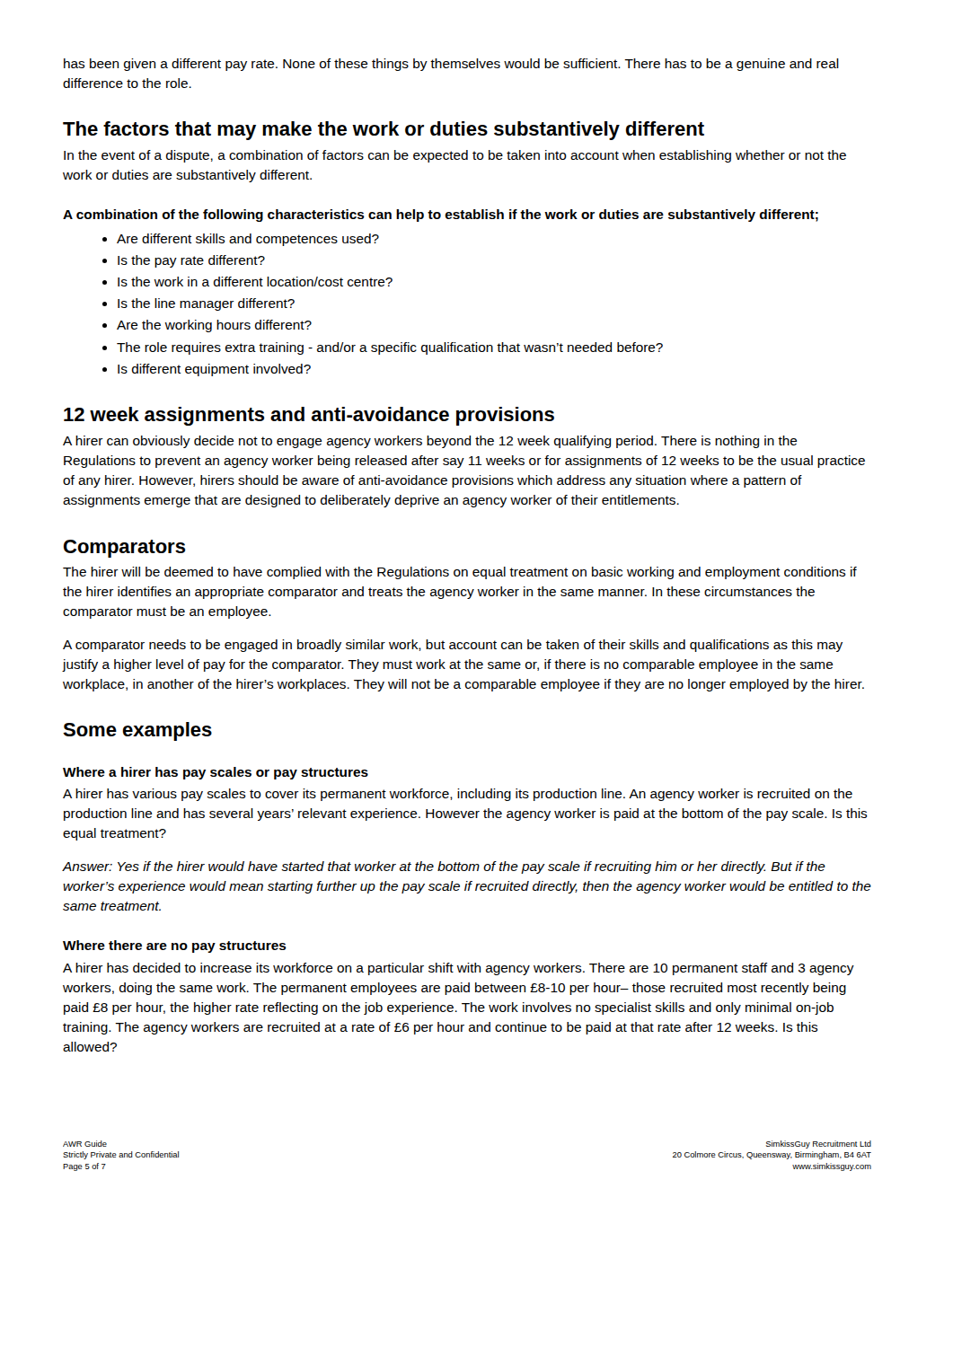has been given a different pay rate. None of these things by themselves would be sufficient. There has to be a genuine and real difference to the role.
The factors that may make the work or duties substantively different
In the event of a dispute, a combination of factors can be expected to be taken into account when establishing whether or not the work or duties are substantively different.
A combination of the following characteristics can help to establish if the work or duties are substantively different;
Are different skills and competences used?
Is the pay rate different?
Is the work in a different location/cost centre?
Is the line manager different?
Are the working hours different?
The role requires extra training - and/or a specific qualification that wasn’t needed before?
Is different equipment involved?
12 week assignments and anti-avoidance provisions
A hirer can obviously decide not to engage agency workers beyond the 12 week qualifying period. There is nothing in the Regulations to prevent an agency worker being released after say 11 weeks or for assignments of 12 weeks to be the usual practice of any hirer. However, hirers should be aware of anti-avoidance provisions which address any situation where a pattern of assignments emerge that are designed to deliberately deprive an agency worker of their entitlements.
Comparators
The hirer will be deemed to have complied with the Regulations on equal treatment on basic working and employment conditions if the hirer identifies an appropriate comparator and treats the agency worker in the same manner. In these circumstances the comparator must be an employee.
A comparator needs to be engaged in broadly similar work, but account can be taken of their skills and qualifications as this may justify a higher level of pay for the comparator. They must work at the same or, if there is no comparable employee in the same workplace, in another of the hirer’s workplaces. They will not be a comparable employee if they are no longer employed by the hirer.
Some examples
Where a hirer has pay scales or pay structures
A hirer has various pay scales to cover its permanent workforce, including its production line. An agency worker is recruited on the production line and has several years’ relevant experience. However the agency worker is paid at the bottom of the pay scale. Is this equal treatment?
Answer: Yes if the hirer would have started that worker at the bottom of the pay scale if recruiting him or her directly. But if the worker’s experience would mean starting further up the pay scale if recruited directly, then the agency worker would be entitled to the same treatment.
Where there are no pay structures
A hirer has decided to increase its workforce on a particular shift with agency workers. There are 10 permanent staff and 3 agency workers, doing the same work. The permanent employees are paid between £8-10 per hour– those recruited most recently being paid £8 per hour, the higher rate reflecting on the job experience. The work involves no specialist skills and only minimal on-job training. The agency workers are recruited at a rate of £6 per hour and continue to be paid at that rate after 12 weeks. Is this allowed?
AWR Guide
Strictly Private and Confidential
Page 5 of 7
SimkissGuy Recruitment Ltd
20 Colmore Circus, Queensway, Birmingham, B4 6AT
www.simkissguy.com